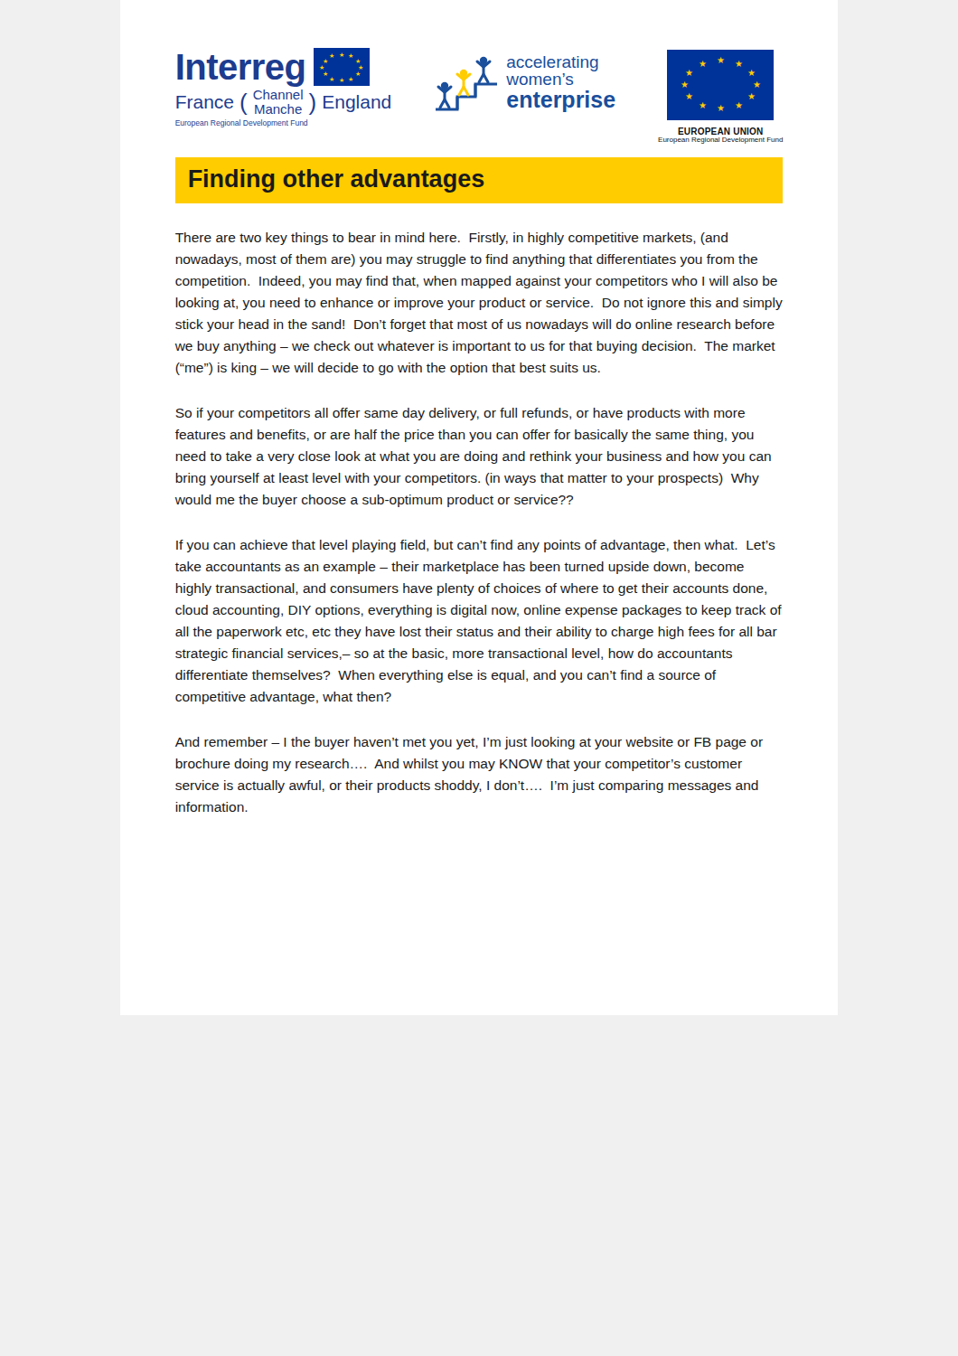Interreg ★ ★ ★ ★ ★ ★ ★ ★ ★ ★ ★ ★
France ( Channel Manche ) England
European Regional Development Fund
accelerating
women’s
enterprise
★ ★ ★ ★ ★ ★ ★ ★ ★ ★ ★ ★
EUROPEAN UNION
European Regional Development Fund
Finding other advantages
There are two key things to bear in mind here. Firstly, in highly competitive markets, (and nowadays, most of them are) you may struggle to find anything that differentiates you from the competition. Indeed, you may find that, when mapped against your competitors who I will also be looking at, you need to enhance or improve your product or service. Do not ignore this and simply stick your head in the sand! Don’t forget that most of us nowadays will do online research before we buy anything – we check out whatever is important to us for that buying decision. The market (“me”) is king – we will decide to go with the option that best suits us.
So if your competitors all offer same day delivery, or full refunds, or have products with more features and benefits, or are half the price than you can offer for basically the same thing, you need to take a very close look at what you are doing and rethink your business and how you can bring yourself at least level with your competitors. (in ways that matter to your prospects) Why would me the buyer choose a sub-optimum product or service??
If you can achieve that level playing field, but can’t find any points of advantage, then what. Let’s take accountants as an example – their marketplace has been turned upside down, become highly transactional, and consumers have plenty of choices of where to get their accounts done, cloud accounting, DIY options, everything is digital now, online expense packages to keep track of all the paperwork etc, etc they have lost their status and their ability to charge high fees for all bar strategic financial services,– so at the basic, more transactional level, how do accountants differentiate themselves? When everything else is equal, and you can’t find a source of competitive advantage, what then?
And remember – I the buyer haven’t met you yet, I’m just looking at your website or FB page or brochure doing my research…. And whilst you may KNOW that your competitor’s customer service is actually awful, or their products shoddy, I don’t…. I’m just comparing messages and information.